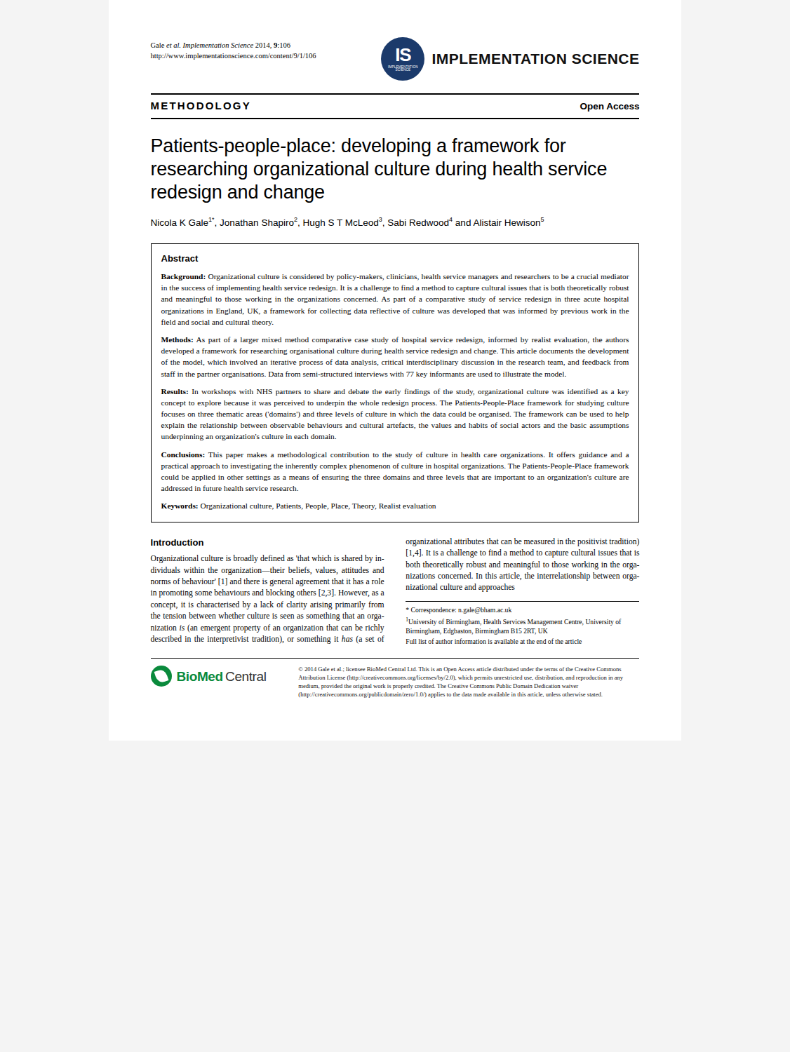Gale et al. Implementation Science 2014, 9:106
http://www.implementationscience.com/content/9/1/106
IS
Implementation
Science
IMPLEMENTATION SCIENCE
Methodology
Open Access
Patients-people-place: developing a framework for researching organizational culture during health service redesign and change
Nicola K Gale1*, Jonathan Shapiro2, Hugh S T McLeod3, Sabi Redwood4 and Alistair Hewison5
Abstract
Background: Organizational culture is considered by policy-makers, clinicians, health service managers and researchers to be a crucial mediator in the success of implementing health service redesign. It is a challenge to find a method to capture cultural issues that is both theoretically robust and meaningful to those working in the organizations concerned. As part of a comparative study of service redesign in three acute hospital organizations in England, UK, a framework for collecting data reflective of culture was developed that was informed by previous work in the field and social and cultural theory.
Methods: As part of a larger mixed method comparative case study of hospital service redesign, informed by realist evaluation, the authors developed a framework for researching organisational culture during health service redesign and change. This article documents the development of the model, which involved an iterative process of data analysis, critical interdisciplinary discussion in the research team, and feedback from staff in the partner organisations. Data from semi-structured interviews with 77 key informants are used to illustrate the model.
Results: In workshops with NHS partners to share and debate the early findings of the study, organizational culture was identified as a key concept to explore because it was perceived to underpin the whole redesign process. The Patients-People-Place framework for studying culture focuses on three thematic areas ('domains') and three levels of culture in which the data could be organised. The framework can be used to help explain the relationship between observable behaviours and cultural artefacts, the values and habits of social actors and the basic assumptions underpinning an organization's culture in each domain.
Conclusions: This paper makes a methodological contribution to the study of culture in health care organizations. It offers guidance and a practical approach to investigating the inherently complex phenomenon of culture in hospital organizations. The Patients-People-Place framework could be applied in other settings as a means of ensuring the three domains and three levels that are important to an organization's culture are addressed in future health service research.
Keywords: Organizational culture, Patients, People, Place, Theory, Realist evaluation
Introduction
Organizational culture is broadly defined as 'that which is shared by individuals within the organization—their beliefs, values, attitudes and norms of behaviour' [1] and there is general agreement that it has a role in promoting some behaviours and blocking others [2,3]. However, as a concept, it is characterised by a lack of clarity arising primarily from the tension between whether culture is seen as something that an organization is (an emergent property of an organization that can be richly described in the interpretivist tradition), or something it has (a set of organizational attributes that can be measured in the positivist tradition) [1,4]. It is a challenge to find a method to capture cultural issues that is both theoretically robust and meaningful to those working in the organizations concerned. In this article, the interrelationship between organizational culture and approaches
* Correspondence: n.gale@bham.ac.uk
1University of Birmingham, Health Services Management Centre, University of Birmingham, Edgbaston, Birmingham B15 2RT, UK
Full list of author information is available at the end of the article
BioMed Central
© 2014 Gale et al.; licensee BioMed Central Ltd. This is an Open Access article distributed under the terms of the Creative Commons Attribution License (http://creativecommons.org/licenses/by/2.0), which permits unrestricted use, distribution, and reproduction in any medium, provided the original work is properly credited. The Creative Commons Public Domain Dedication waiver (http://creativecommons.org/publicdomain/zero/1.0/) applies to the data made available in this article, unless otherwise stated.